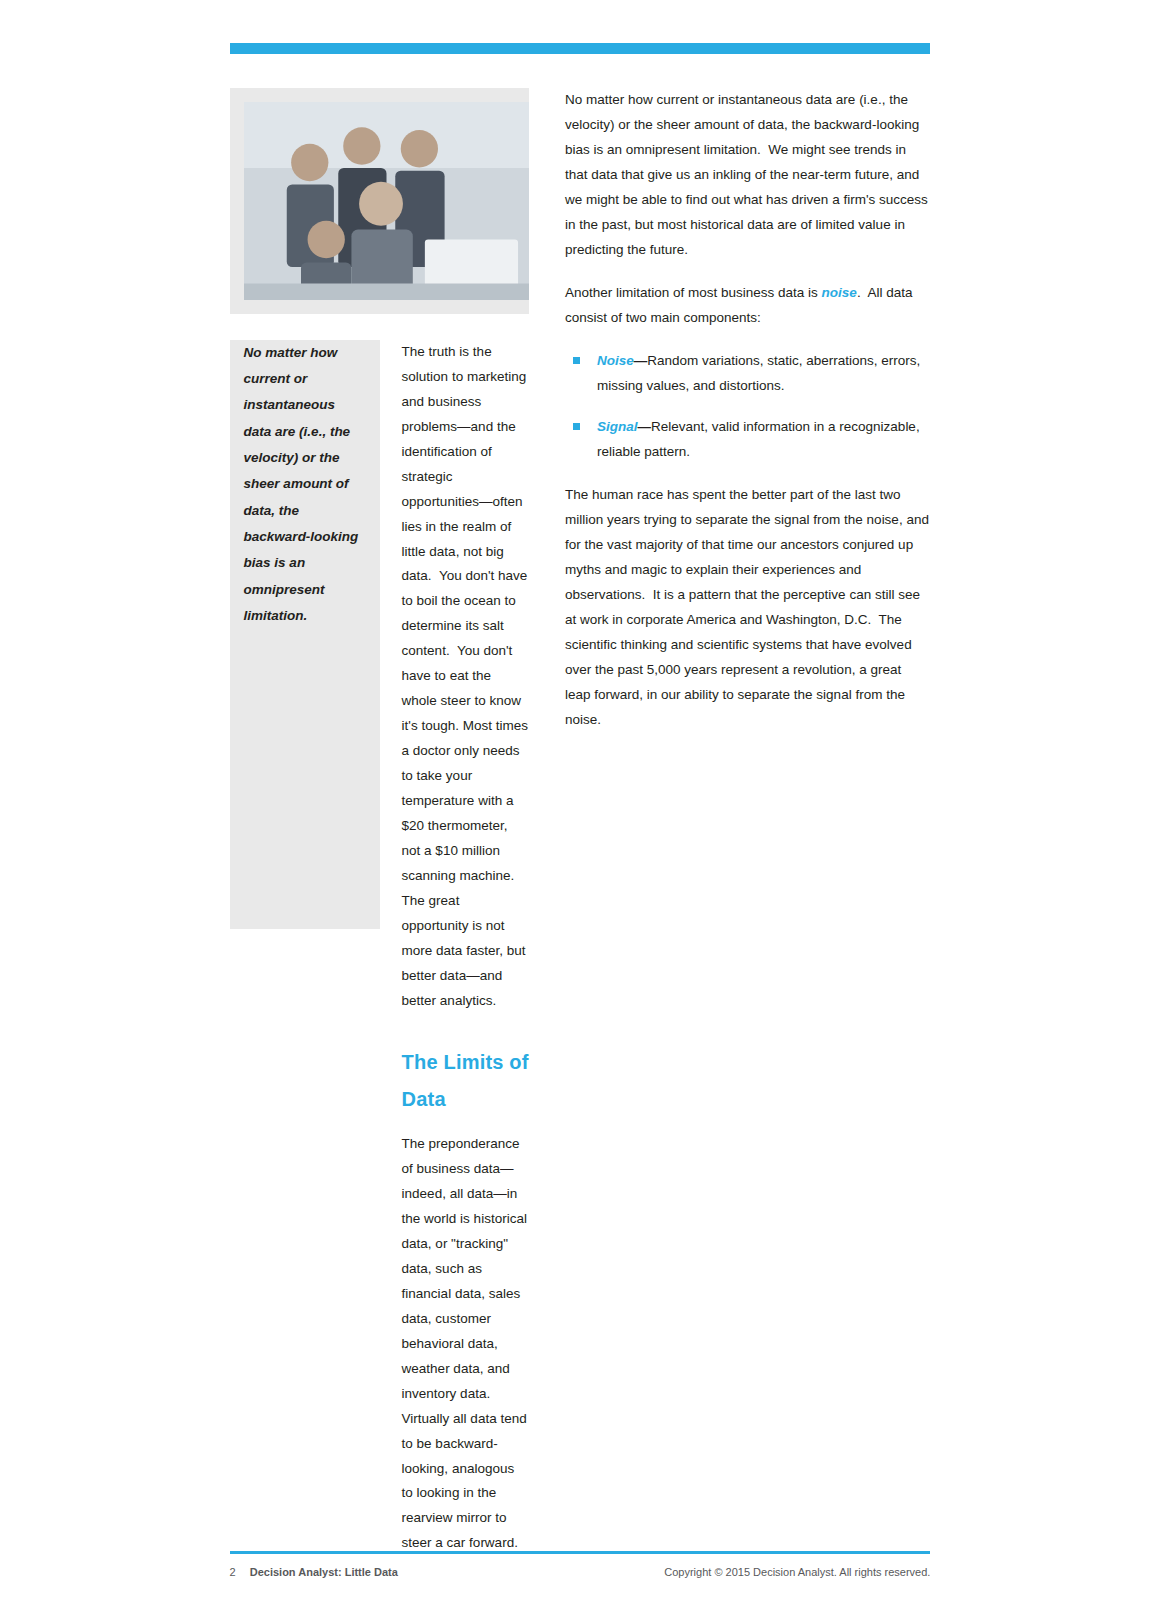No matter how current or instantaneous data are (i.e., the velocity) or the sheer amount of data, the backward-looking bias is an omnipresent limitation.
The truth is the solution to marketing and business problems—and the identification of strategic opportunities—often lies in the realm of little data, not big data. You don't have to boil the ocean to determine its salt content. You don't have to eat the whole steer to know it's tough. Most times a doctor only needs to take your temperature with a $20 thermometer, not a $10 million scanning machine. The great opportunity is not more data faster, but better data—and better analytics.
The Limits of Data
The preponderance of business data—indeed, all data—in the world is historical data, or "tracking" data, such as financial data, sales data, customer behavioral data, weather data, and inventory data. Virtually all data tend to be backward-looking, analogous to looking in the rearview mirror to steer a car forward.
No matter how current or instantaneous data are (i.e., the velocity) or the sheer amount of data, the backward-looking bias is an omnipresent limitation. We might see trends in that data that give us an inkling of the near-term future, and we might be able to find out what has driven a firm's success in the past, but most historical data are of limited value in predicting the future.
Another limitation of most business data is noise. All data consist of two main components:
Noise—Random variations, static, aberrations, errors, missing values, and distortions.
Signal—Relevant, valid information in a recognizable, reliable pattern.
The human race has spent the better part of the last two million years trying to separate the signal from the noise, and for the vast majority of that time our ancestors conjured up myths and magic to explain their experiences and observations. It is a pattern that the perceptive can still see at work in corporate America and Washington, D.C. The scientific thinking and scientific systems that have evolved over the past 5,000 years represent a revolution, a great leap forward, in our ability to separate the signal from the noise.
2 Decision Analyst: Little Data
Copyright © 2015 Decision Analyst. All rights reserved.